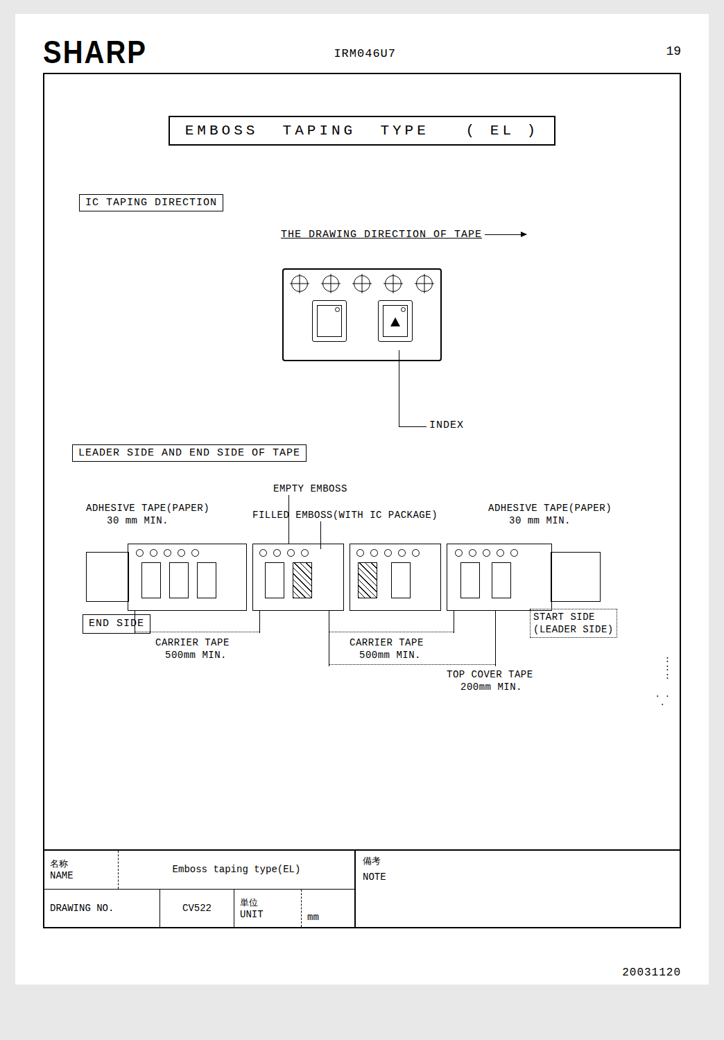SHARP
IRM046U7
19
EMBOSS TAPING TYPE ( EL )
IC TAPING DIRECTION
THE DRAWING DIRECTION OF TAPE
INDEX
LEADER SIDE AND END SIDE OF TAPE
EMPTY EMBOSS
FILLED EMBOSS(WITH IC PACKAGE)
ADHESIVE TAPE(PAPER)
30 mm MIN.
ADHESIVE TAPE(PAPER)
30 mm MIN.
END SIDE
START SIDE
(LEADER SIDE)
CARRIER TAPE
500mm MIN.
CARRIER TAPE
500mm MIN.
TOP COVER TAPE
200mm MIN.
:
:
:
. .
.
名称 NAME
Emboss taping type(EL)
DRAWING NO.
CV522
単位 UNIT
mm
備考
NOTE
20031120